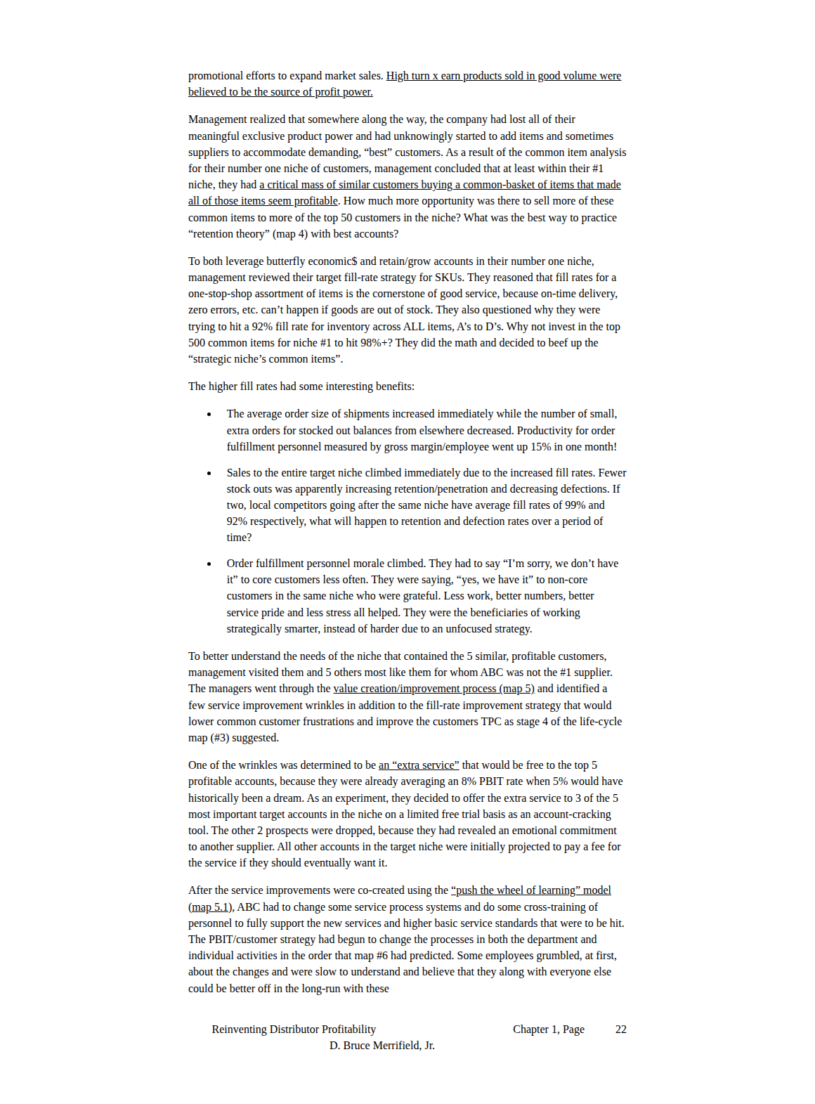promotional efforts to expand market sales. High turn x earn products sold in good volume were believed to be the source of profit power.
Management realized that somewhere along the way, the company had lost all of their meaningful exclusive product power and had unknowingly started to add items and sometimes suppliers to accommodate demanding, “best” customers. As a result of the common item analysis for their number one niche of customers, management concluded that at least within their #1 niche, they had a critical mass of similar customers buying a common-basket of items that made all of those items seem profitable. How much more opportunity was there to sell more of these common items to more of the top 50 customers in the niche? What was the best way to practice “retention theory” (map 4) with best accounts?
To both leverage butterfly economic$ and retain/grow accounts in their number one niche, management reviewed their target fill-rate strategy for SKUs. They reasoned that fill rates for a one-stop-shop assortment of items is the cornerstone of good service, because on-time delivery, zero errors, etc. can’t happen if goods are out of stock. They also questioned why they were trying to hit a 92% fill rate for inventory across ALL items, A’s to D’s. Why not invest in the top 500 common items for niche #1 to hit 98%+? They did the math and decided to beef up the “strategic niche’s common items”.
The higher fill rates had some interesting benefits:
The average order size of shipments increased immediately while the number of small, extra orders for stocked out balances from elsewhere decreased. Productivity for order fulfillment personnel measured by gross margin/employee went up 15% in one month!
Sales to the entire target niche climbed immediately due to the increased fill rates. Fewer stock outs was apparently increasing retention/penetration and decreasing defections. If two, local competitors going after the same niche have average fill rates of 99% and 92% respectively, what will happen to retention and defection rates over a period of time?
Order fulfillment personnel morale climbed. They had to say “I’m sorry, we don’t have it” to core customers less often. They were saying, “yes, we have it” to non-core customers in the same niche who were grateful. Less work, better numbers, better service pride and less stress all helped. They were the beneficiaries of working strategically smarter, instead of harder due to an unfocused strategy.
To better understand the needs of the niche that contained the 5 similar, profitable customers, management visited them and 5 others most like them for whom ABC was not the #1 supplier. The managers went through the value creation/improvement process (map 5) and identified a few service improvement wrinkles in addition to the fill-rate improvement strategy that would lower common customer frustrations and improve the customers TPC as stage 4 of the life-cycle map (#3) suggested.
One of the wrinkles was determined to be an “extra service” that would be free to the top 5 profitable accounts, because they were already averaging an 8% PBIT rate when 5% would have historically been a dream. As an experiment, they decided to offer the extra service to 3 of the 5 most important target accounts in the niche on a limited free trial basis as an account-cracking tool. The other 2 prospects were dropped, because they had revealed an emotional commitment to another supplier. All other accounts in the target niche were initially projected to pay a fee for the service if they should eventually want it.
After the service improvements were co-created using the “push the wheel of learning” model (map 5.1), ABC had to change some service process systems and do some cross-training of personnel to fully support the new services and higher basic service standards that were to be hit. The PBIT/customer strategy had begun to change the processes in both the department and individual activities in the order that map #6 had predicted. Some employees grumbled, at first, about the changes and were slow to understand and believe that they along with everyone else could be better off in the long-run with these
Reinventing Distributor Profitability Chapter 1, Page 22
D. Bruce Merrifield, Jr.